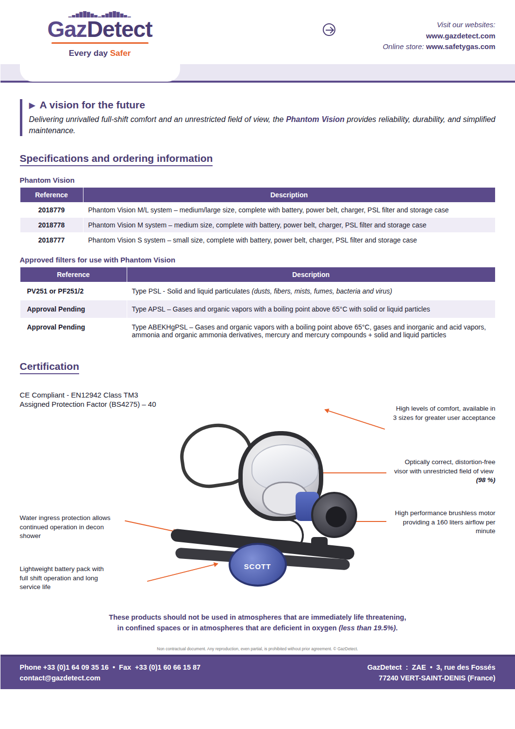▁▃▅▇█▇▅▃▁▃▅▇█▇▅▃▁
Gaz Detect
Every day Safer
Visit our websites:
www.gazdetect.com
Online store: www.safetygas.com
▶ A vision for the future
Delivering unrivalled full-shift comfort and an unrestricted field of view, the Phantom Vision provides reliability, durability, and simplified maintenance.
Specifications and ordering information
Phantom Vision
| Reference | Description |
| --- | --- |
| 2018779 | Phantom Vision M/L system – medium/large size, complete with battery, power belt, charger, PSL filter and storage case |
| 2018778 | Phantom Vision M system – medium size, complete with battery, power belt, charger, PSL filter and storage case |
| 2018777 | Phantom Vision S system – small size, complete with battery, power belt, charger, PSL filter and storage case |
Approved filters for use with Phantom Vision
| Reference | Description |
| --- | --- |
| PV251 or PF251/2 | Type PSL - Solid and liquid particulates (dusts, fibers, mists, fumes, bacteria and virus) |
| Approval Pending | Type APSL – Gases and organic vapors with a boiling point above 65°C with solid or liquid particles |
| Approval Pending | Type ABEKHgPSL – Gases and organic vapors with a boiling point above 65°C, gases and inorganic and acid vapors, ammonia and organic ammonia derivatives, mercury and mercury compounds + solid and liquid particles |
Certification
CE Compliant - EN12942 Class TM3
Assigned Protection Factor (BS4275) – 40
High levels of comfort, available in 3 sizes for greater user acceptance
Optically correct, distortion-free visor with unrestricted field of view (98 %)
High performance brushless motor providing a 160 liters airflow per minute
Water ingress protection allows continued operation in decon shower
Lightweight battery pack with full shift operation and long service life
SCOTT
These products should not be used in atmospheres that are immediately life threatening,
in confined spaces or in atmospheres that are deficient in oxygen (less than 19.5%).
Non contractual document. Any reproduction, even partial, is prohibited without prior agreement. © GazDetect.
Phone +33 (0)1 64 09 35 16 • Fax +33 (0)1 60 66 15 87
contact@gazdetect.com
GazDetect : ZAE • 3, rue des Fossés
77240 VERT-SAINT-DENIS (France)